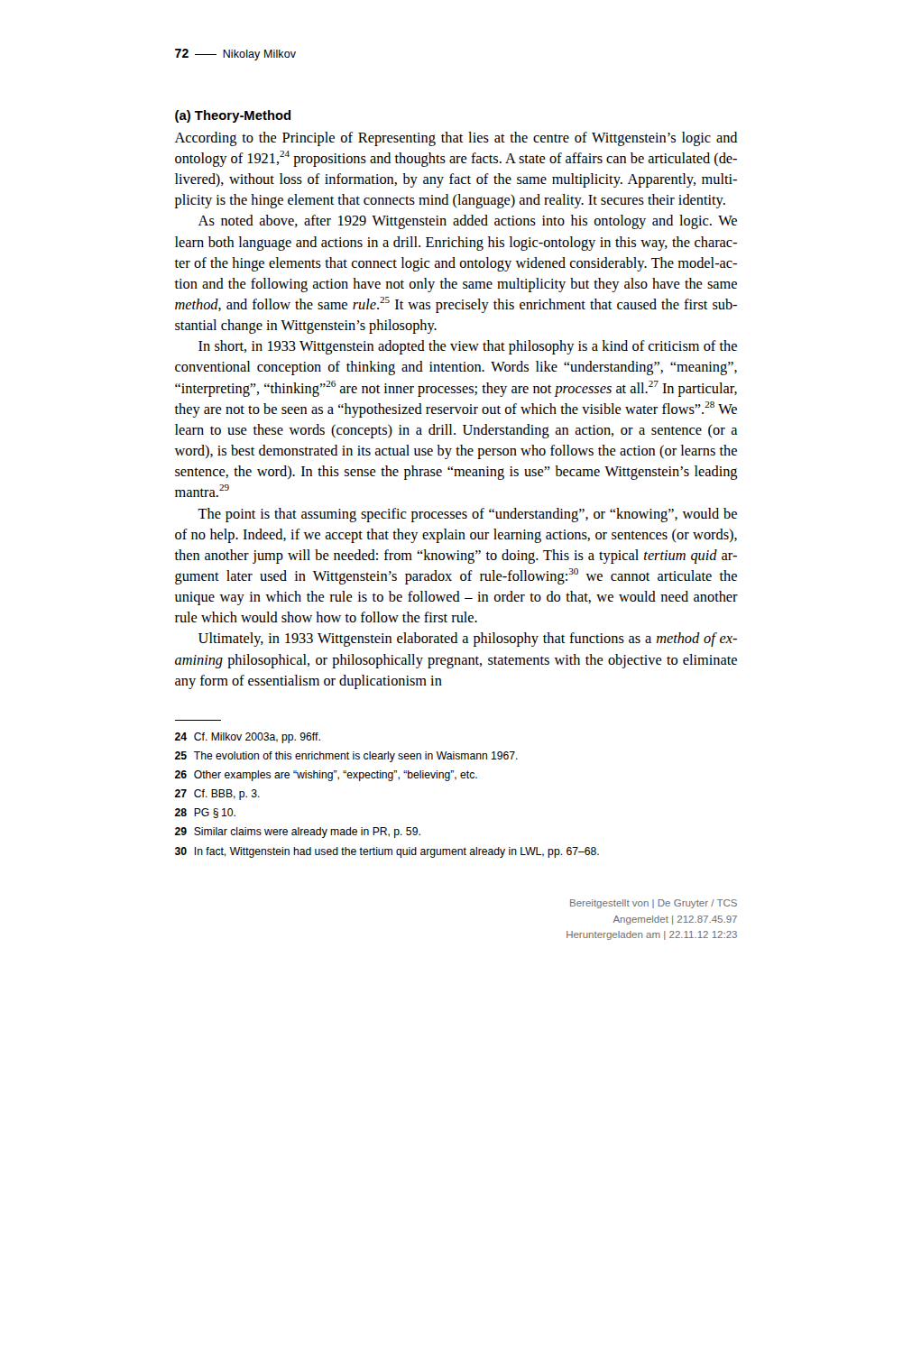72 Nikolay Milkov
(a) Theory-Method
According to the Principle of Representing that lies at the centre of Wittgenstein’s logic and ontology of 1921,24 propositions and thoughts are facts. A state of affairs can be articulated (delivered), without loss of information, by any fact of the same multiplicity. Apparently, multiplicity is the hinge element that connects mind (language) and reality. It secures their identity.
As noted above, after 1929 Wittgenstein added actions into his ontology and logic. We learn both language and actions in a drill. Enriching his logic-ontology in this way, the character of the hinge elements that connect logic and ontology widened considerably. The model-action and the following action have not only the same multiplicity but they also have the same method, and follow the same rule.25 It was precisely this enrichment that caused the first substantial change in Wittgenstein’s philosophy.
In short, in 1933 Wittgenstein adopted the view that philosophy is a kind of criticism of the conventional conception of thinking and intention. Words like “understanding”, “meaning”, “interpreting”, “thinking”26 are not inner processes; they are not processes at all.27 In particular, they are not to be seen as a “hypothesized reservoir out of which the visible water flows”.28 We learn to use these words (concepts) in a drill. Understanding an action, or a sentence (or a word), is best demonstrated in its actual use by the person who follows the action (or learns the sentence, the word). In this sense the phrase “meaning is use” became Wittgenstein’s leading mantra.29
The point is that assuming specific processes of “understanding”, or “knowing”, would be of no help. Indeed, if we accept that they explain our learning actions, or sentences (or words), then another jump will be needed: from “knowing” to doing. This is a typical tertium quid argument later used in Wittgenstein’s paradox of rule-following:30 we cannot articulate the unique way in which the rule is to be followed – in order to do that, we would need another rule which would show how to follow the first rule.
Ultimately, in 1933 Wittgenstein elaborated a philosophy that functions as a method of examining philosophical, or philosophically pregnant, statements with the objective to eliminate any form of essentialism or duplicationism in
24 Cf. Milkov 2003a, pp. 96ff.
25 The evolution of this enrichment is clearly seen in Waismann 1967.
26 Other examples are “wishing”, “expecting”, “believing”, etc.
27 Cf. BBB, p. 3.
28 PG § 10.
29 Similar claims were already made in PR, p. 59.
30 In fact, Wittgenstein had used the tertium quid argument already in LWL, pp. 67–68.
Bereitgestellt von | De Gruyter / TCS
Angemeldet | 212.87.45.97
Heruntergeladen am | 22.11.12 12:23